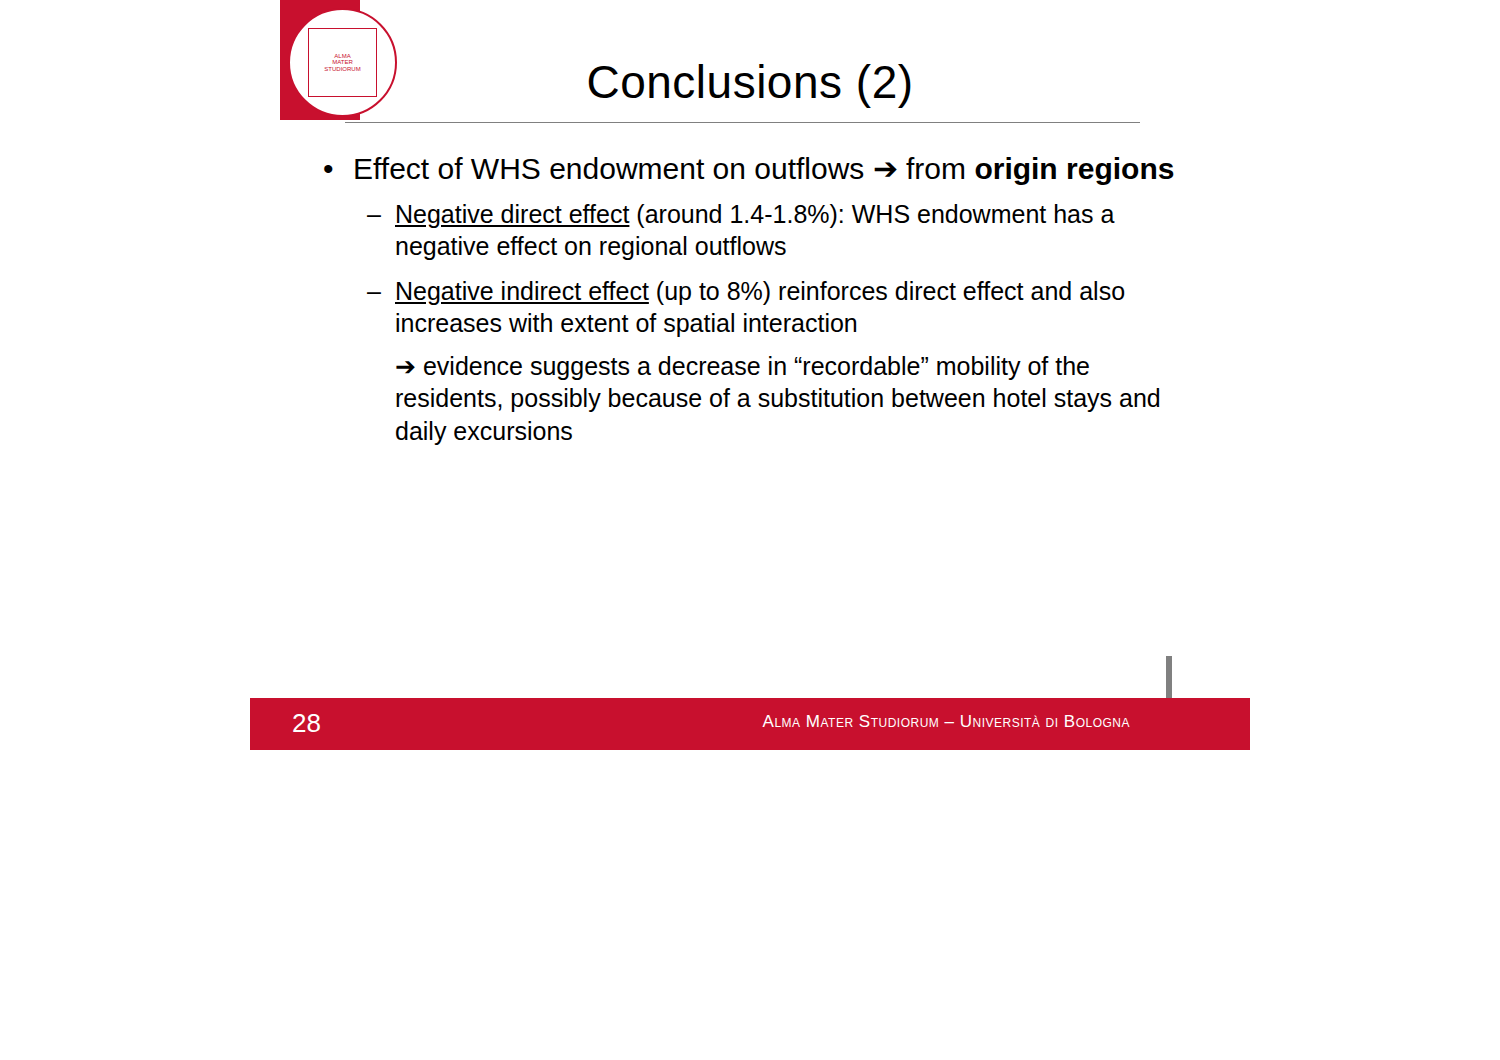ALMA
MATER
STUDIORUM
Conclusions (2)
Effect of WHS endowment on outflows ➔ from origin regions
Negative direct effect (around 1.4-1.8%): WHS endowment has a negative effect on regional outflows
Negative indirect effect (up to 8%) reinforces direct effect and also increases with extent of spatial interaction
➔ evidence suggests a decrease in “recordable” mobility of the residents, possibly because of a substitution between hotel stays and daily excursions
28
Alma Mater Studiorum – Università di Bologna